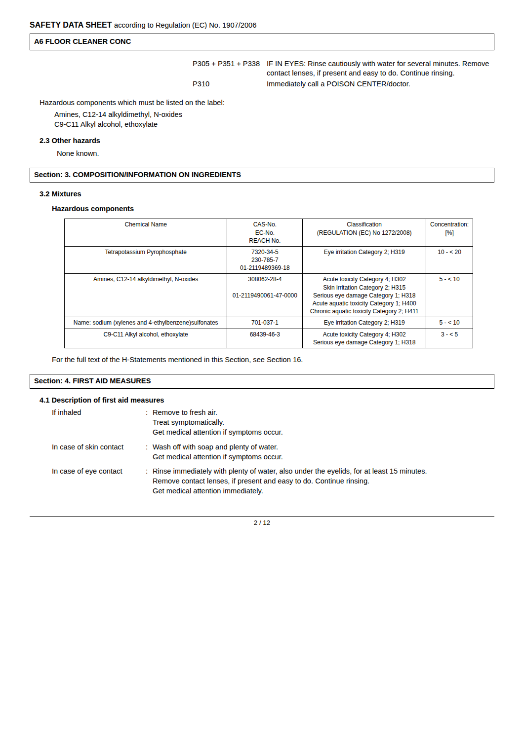SAFETY DATA SHEET according to Regulation (EC) No. 1907/2006
A6 FLOOR CLEANER CONC
P305 + P351 + P338
IF IN EYES: Rinse cautiously with water for several minutes. Remove contact lenses, if present and easy to do. Continue rinsing.
P310
Immediately call a POISON CENTER/doctor.
Hazardous components which must be listed on the label:
Amines, C12-14 alkyldimethyl, N-oxides
C9-C11 Alkyl alcohol, ethoxylate
2.3 Other hazards
None known.
Section: 3. COMPOSITION/INFORMATION ON INGREDIENTS
3.2 Mixtures
Hazardous components
| Chemical Name | CAS-No. EC-No. REACH No. | Classification (REGULATION (EC) No 1272/2008) | Concentration: [%] |
| --- | --- | --- | --- |
| Tetrapotassium Pyrophosphate | 7320-34-5 230-785-7 01-2119489369-18 | Eye irritation Category 2; H319 | 10 - < 20 |
| Amines, C12-14 alkyldimethyl, N-oxides | 308062-28-4 01-2119490061-47-0000 | Acute toxicity Category 4; H302 Skin irritation Category 2; H315 Serious eye damage Category 1; H318 Acute aquatic toxicity Category 1; H400 Chronic aquatic toxicity Category 2; H411 | 5 - < 10 |
| Name: sodium (xylenes and 4-ethylbenzene)sulfonates | 701-037-1 | Eye irritation Category 2; H319 | 5 - < 10 |
| C9-C11 Alkyl alcohol, ethoxylate | 68439-46-3 | Acute toxicity Category 4; H302 Serious eye damage Category 1; H318 | 3 - < 5 |
For the full text of the H-Statements mentioned in this Section, see Section 16.
Section: 4. FIRST AID MEASURES
4.1 Description of first aid measures
If inhaled
:
Remove to fresh air.
Treat symptomatically.
Get medical attention if symptoms occur.
In case of skin contact
:
Wash off with soap and plenty of water.
Get medical attention if symptoms occur.
In case of eye contact
:
Rinse immediately with plenty of water, also under the eyelids, for at least 15 minutes.
Remove contact lenses, if present and easy to do. Continue rinsing.
Get medical attention immediately.
2 / 12